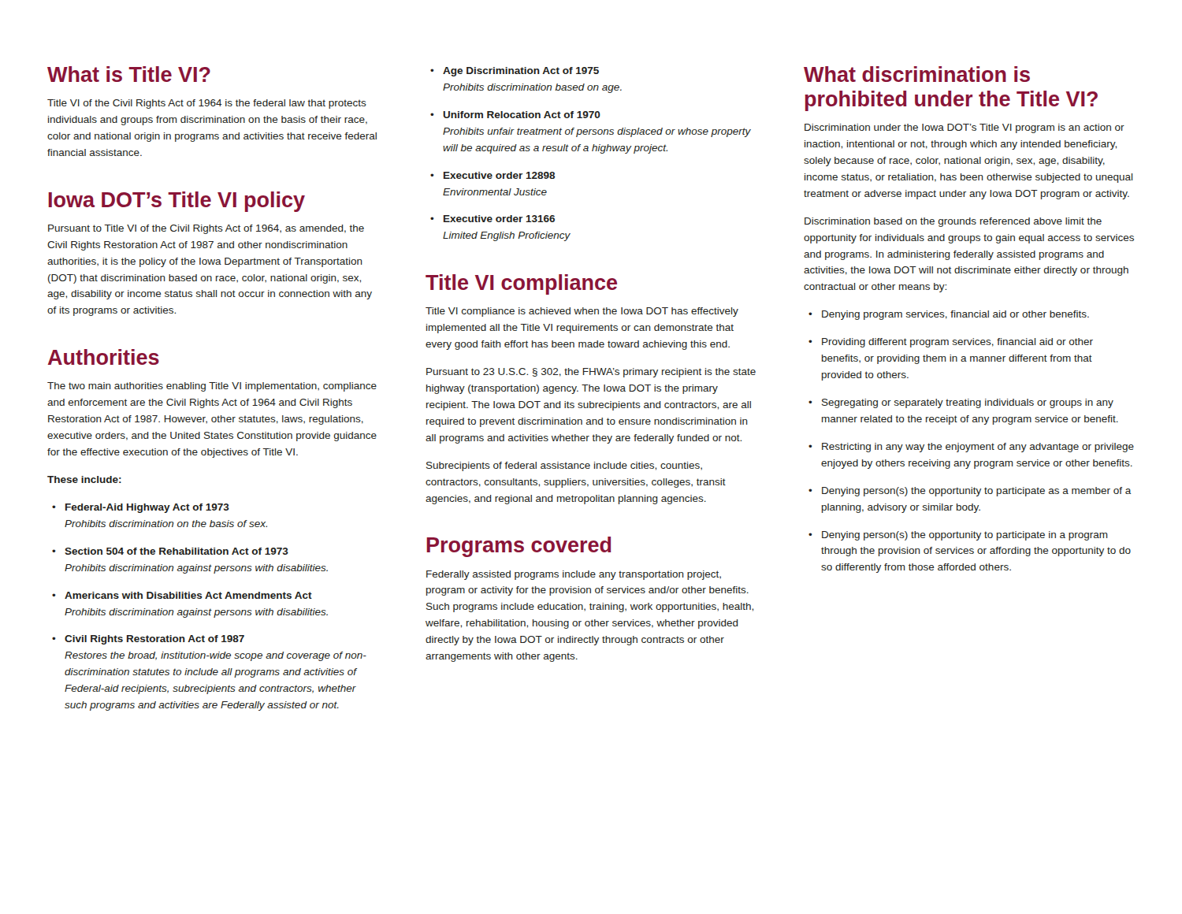What is Title VI?
Title VI of the Civil Rights Act of 1964 is the federal law that protects individuals and groups from discrimination on the basis of their race, color and national origin in programs and activities that receive federal financial assistance.
Iowa DOT’s Title VI policy
Pursuant to Title VI of the Civil Rights Act of 1964, as amended, the Civil Rights Restoration Act of 1987 and other nondiscrimination authorities, it is the policy of the Iowa Department of Transportation (DOT) that discrimination based on race, color, national origin, sex, age, disability or income status shall not occur in connection with any of its programs or activities.
Authorities
The two main authorities enabling Title VI implementation, compliance and enforcement are the Civil Rights Act of 1964 and Civil Rights Restoration Act of 1987. However, other statutes, laws, regulations, executive orders, and the United States Constitution provide guidance for the effective execution of the objectives of Title VI.
These include:
Federal-Aid Highway Act of 1973
Prohibits discrimination on the basis of sex.
Section 504 of the Rehabilitation Act of 1973
Prohibits discrimination against persons with disabilities.
Americans with Disabilities Act Amendments Act
Prohibits discrimination against persons with disabilities.
Civil Rights Restoration Act of 1987
Restores the broad, institution-wide scope and coverage of non-discrimination statutes to include all programs and activities of Federal-aid recipients, subrecipients and contractors, whether such programs and activities are Federally assisted or not.
Age Discrimination Act of 1975
Prohibits discrimination based on age.
Uniform Relocation Act of 1970
Prohibits unfair treatment of persons displaced or whose property will be acquired as a result of a highway project.
Executive order 12898
Environmental Justice
Executive order 13166
Limited English Proficiency
Title VI compliance
Title VI compliance is achieved when the Iowa DOT has effectively implemented all the Title VI requirements or can demonstrate that every good faith effort has been made toward achieving this end.
Pursuant to 23 U.S.C. § 302, the FHWA’s primary recipient is the state highway (transportation) agency. The Iowa DOT is the primary recipient. The Iowa DOT and its subrecipients and contractors, are all required to prevent discrimination and to ensure nondiscrimination in all programs and activities whether they are federally funded or not.
Subrecipients of federal assistance include cities, counties, contractors, consultants, suppliers, universities, colleges, transit agencies, and regional and metropolitan planning agencies.
Programs covered
Federally assisted programs include any transportation project, program or activity for the provision of services and/or other benefits. Such programs include education, training, work opportunities, health, welfare, rehabilitation, housing or other services, whether provided directly by the Iowa DOT or indirectly through contracts or other arrangements with other agents.
What discrimination is prohibited under the Title VI?
Discrimination under the Iowa DOT’s Title VI program is an action or inaction, intentional or not, through which any intended beneficiary, solely because of race, color, national origin, sex, age, disability, income status, or retaliation, has been otherwise subjected to unequal treatment or adverse impact under any Iowa DOT program or activity.
Discrimination based on the grounds referenced above limit the opportunity for individuals and groups to gain equal access to services and programs. In administering federally assisted programs and activities, the Iowa DOT will not discriminate either directly or through contractual or other means by:
Denying program services, financial aid or other benefits.
Providing different program services, financial aid or other benefits, or providing them in a manner different from that provided to others.
Segregating or separately treating individuals or groups in any manner related to the receipt of any program service or benefit.
Restricting in any way the enjoyment of any advantage or privilege enjoyed by others receiving any program service or other benefits.
Denying person(s) the opportunity to participate as a member of a planning, advisory or similar body.
Denying person(s) the opportunity to participate in a program through the provision of services or affording the opportunity to do so differently from those afforded others.